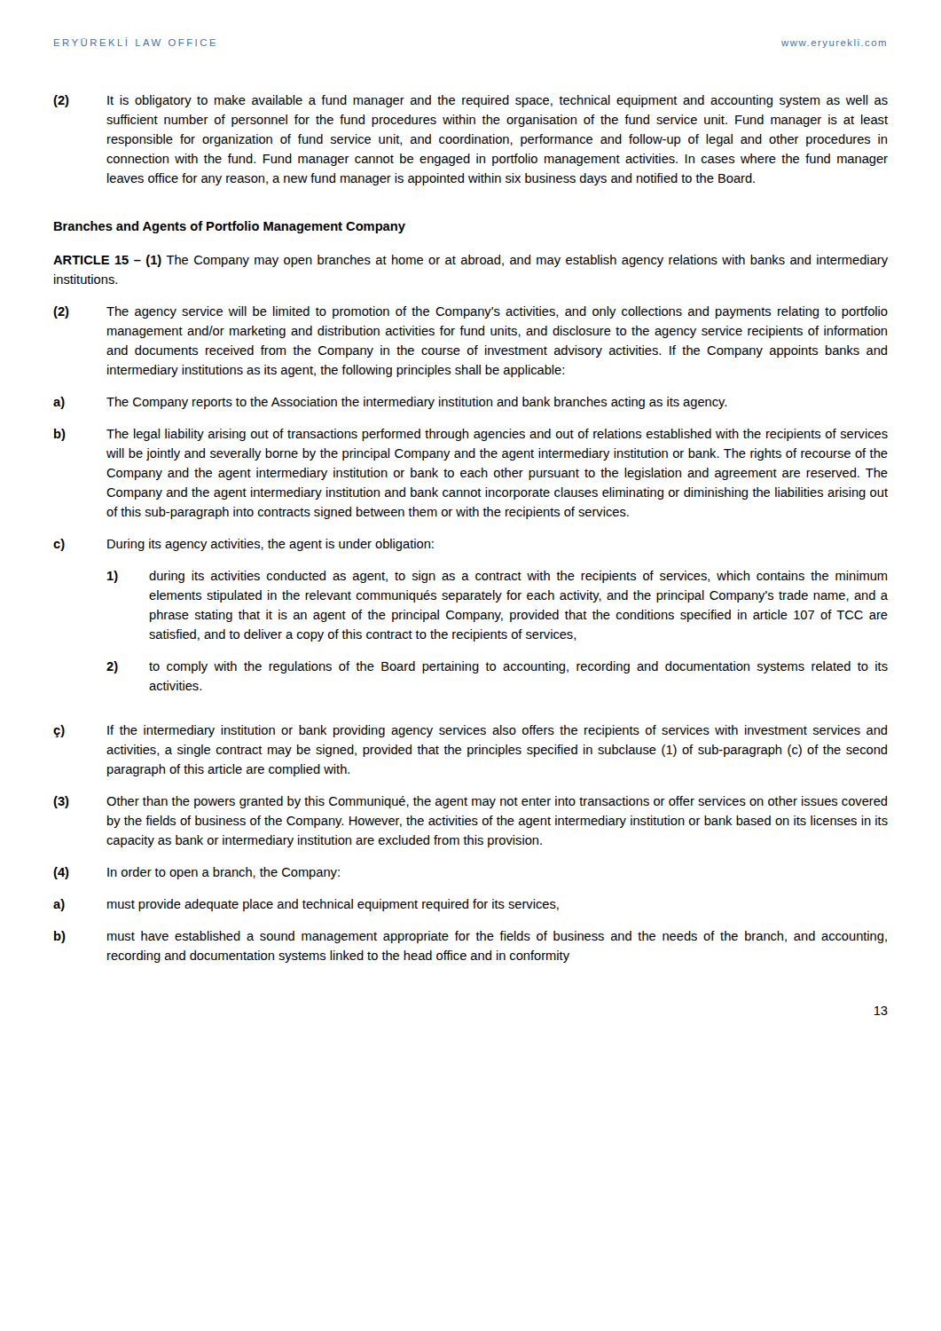ERYÜREKLİ LAW OFFICE www.eryurekli.com
(2) It is obligatory to make available a fund manager and the required space, technical equipment and accounting system as well as sufficient number of personnel for the fund procedures within the organisation of the fund service unit. Fund manager is at least responsible for organization of fund service unit, and coordination, performance and follow-up of legal and other procedures in connection with the fund. Fund manager cannot be engaged in portfolio management activities. In cases where the fund manager leaves office for any reason, a new fund manager is appointed within six business days and notified to the Board.
Branches and Agents of Portfolio Management Company
ARTICLE 15 – (1) The Company may open branches at home or at abroad, and may establish agency relations with banks and intermediary institutions.
(2) The agency service will be limited to promotion of the Company's activities, and only collections and payments relating to portfolio management and/or marketing and distribution activities for fund units, and disclosure to the agency service recipients of information and documents received from the Company in the course of investment advisory activities. If the Company appoints banks and intermediary institutions as its agent, the following principles shall be applicable:
a) The Company reports to the Association the intermediary institution and bank branches acting as its agency.
b) The legal liability arising out of transactions performed through agencies and out of relations established with the recipients of services will be jointly and severally borne by the principal Company and the agent intermediary institution or bank. The rights of recourse of the Company and the agent intermediary institution or bank to each other pursuant to the legislation and agreement are reserved. The Company and the agent intermediary institution and bank cannot incorporate clauses eliminating or diminishing the liabilities arising out of this sub-paragraph into contracts signed between them or with the recipients of services.
c) During its agency activities, the agent is under obligation:
1) during its activities conducted as agent, to sign as a contract with the recipients of services, which contains the minimum elements stipulated in the relevant communiqués separately for each activity, and the principal Company's trade name, and a phrase stating that it is an agent of the principal Company, provided that the conditions specified in article 107 of TCC are satisfied, and to deliver a copy of this contract to the recipients of services,
2) to comply with the regulations of the Board pertaining to accounting, recording and documentation systems related to its activities.
ç) If the intermediary institution or bank providing agency services also offers the recipients of services with investment services and activities, a single contract may be signed, provided that the principles specified in subclause (1) of sub-paragraph (c) of the second paragraph of this article are complied with.
(3) Other than the powers granted by this Communiqué, the agent may not enter into transactions or offer services on other issues covered by the fields of business of the Company. However, the activities of the agent intermediary institution or bank based on its licenses in its capacity as bank or intermediary institution are excluded from this provision.
(4) In order to open a branch, the Company:
a) must provide adequate place and technical equipment required for its services,
b) must have established a sound management appropriate for the fields of business and the needs of the branch, and accounting, recording and documentation systems linked to the head office and in conformity
13